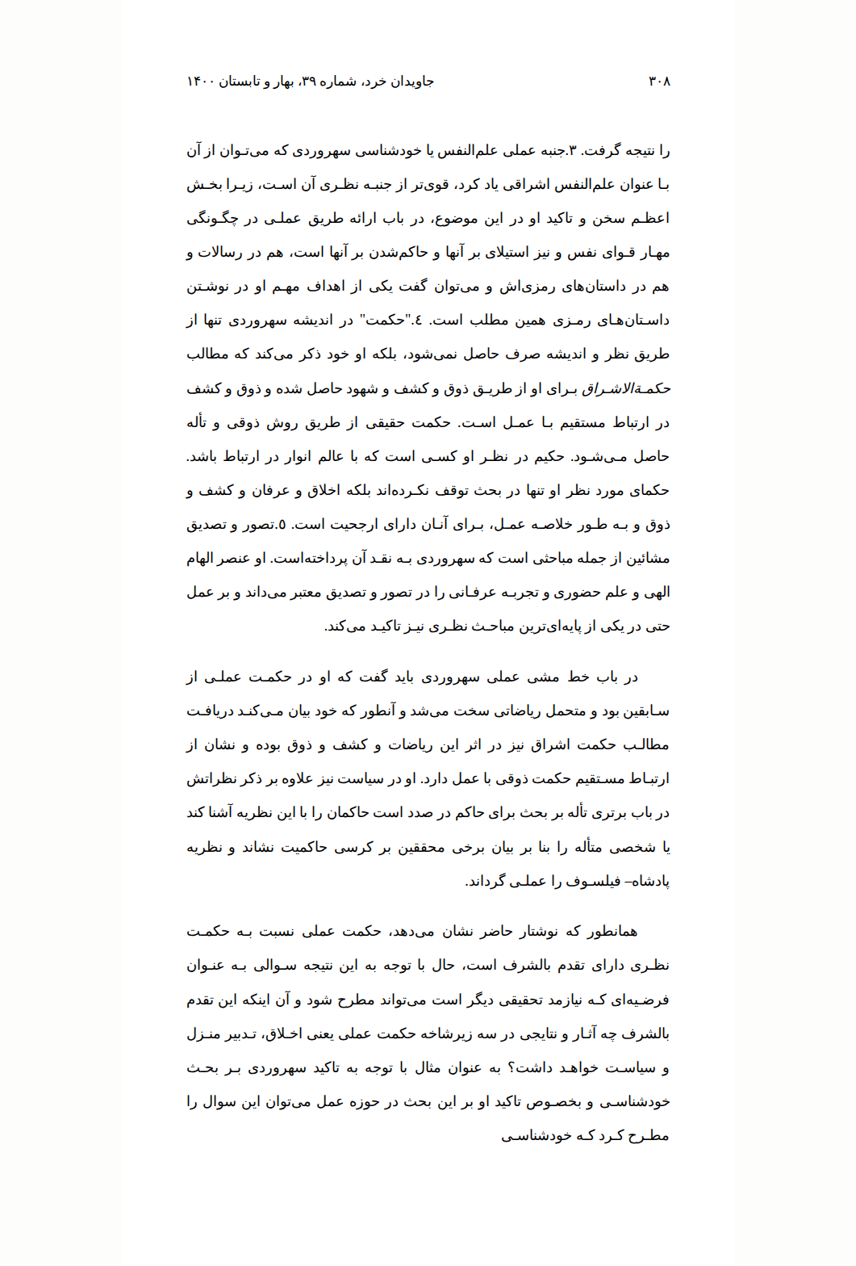۳۰۸ جاویدان خرد، شماره ۳۹، بهار و تابستان ۱۴۰۰
را نتیجه گرفت. ۳.جنبه عملی علم‌النفس یا خودشناسی سهروردی که می‌تـوان از آن بـا عنوان علم‌النفس اشراقی یاد کرد، قوی‌تر از جنبـه نظـری آن اسـت، زیـرا بخـش اعظـم سخن و تاکید او در این موضوع، در باب ارائه طریق عملـی در چگـونگی مهـار قـوای نفس و نیز استیلای بر آنها و حاکم‌شدن بر آنها است، هم در رسالات و هم در داستان‌های رمزی‌اش و می‌توان گفت یکی از اهداف مهـم او در نوشـتن داسـتان‌هـای رمـزی همین مطلب است. ٤."حکمت" در اندیشه سهروردی تنها از طریق نظر و اندیشه صرف حاصل نمی‌شود، بلکه او خود ذکر می‌کند که مطالب حکمـة‌الاشـراق بـرای او از طریـق ذوق و کشف و شهود حاصل شده و ذوق و کشف در ارتباط مستقیم بـا عمـل اسـت. حکمت حقیقی از طریق روش ذوقی و تأله حاصل مـی‌شـود. حکیم در نظـر او کسـی است که با عالم انوار در ارتباط باشد. حکمای مورد نظر او تنها در بحث توقف نکـرده‌اند بلکه اخلاق و عرفان و کشف و ذوق و بـه طـور خلاصـه عمـل، بـرای آنـان دارای ارجحیت است. ٥.تصور و تصدیق مشائین از جمله مباحثی است که سهروردی بـه نقـد آن پرداخته‌است. او عنصر الهام الهی و علم حضوری و تجربـه عرفـانی را در تصور و تصدیق معتبر می‌داند و بر عمل حتی در یکی از پایه‌ای‌ترین مباحـث نظـری نیـز تاکیـد می‌کند.
در باب خط مشی عملی سهروردی باید گفت که او در حکمـت عملـی از سـابقین بود و متحمل ریاضاتی سخت می‌شد و آنطور که خود بیان مـی‌کنـد دریافـت مطالـب حکمت اشراق نیز در اثر این ریاضات و کشف و ذوق بوده و نشان از ارتبـاط مسـتقیم حکمت ذوقی با عمل دارد. او در سیاست نیز علاوه بر ذکر نظراتش در باب برتری تأله بر بحث برای حاکم در صدد است حاکمان را با این نظریه آشنا کند یا شخصی متأله را بنا بر بیان برخی محققین بر کرسی حاکمیت نشاند و نظریه پادشاه– فیلسـوف را عملـی گرداند.
همانطور که نوشتار حاضر نشان می‌دهد، حکمت عملی نسبت بـه حکمـت نظـری دارای تقدم بالشرف است، حال با توجه به این نتیجه سـوالی بـه عنـوان فرضـیه‌ای کـه نیازمد تحقیقی دیگر است می‌تواند مطرح شود و آن اینکه این تقدم بالشرف چه آثـار و نتایجی در سه زیرشاخه حکمت عملی یعنی اخـلاق، تـدبیر منـزل و سیاسـت خواهـد داشت؟ به عنوان مثال با توجه به تاکید سهروردی بـر بحـث خودشناسـی و بخصـوص تاکید او بر این بحث در حوزه عمل می‌توان این سوال را مطـرح کـرد کـه خودشناسـی